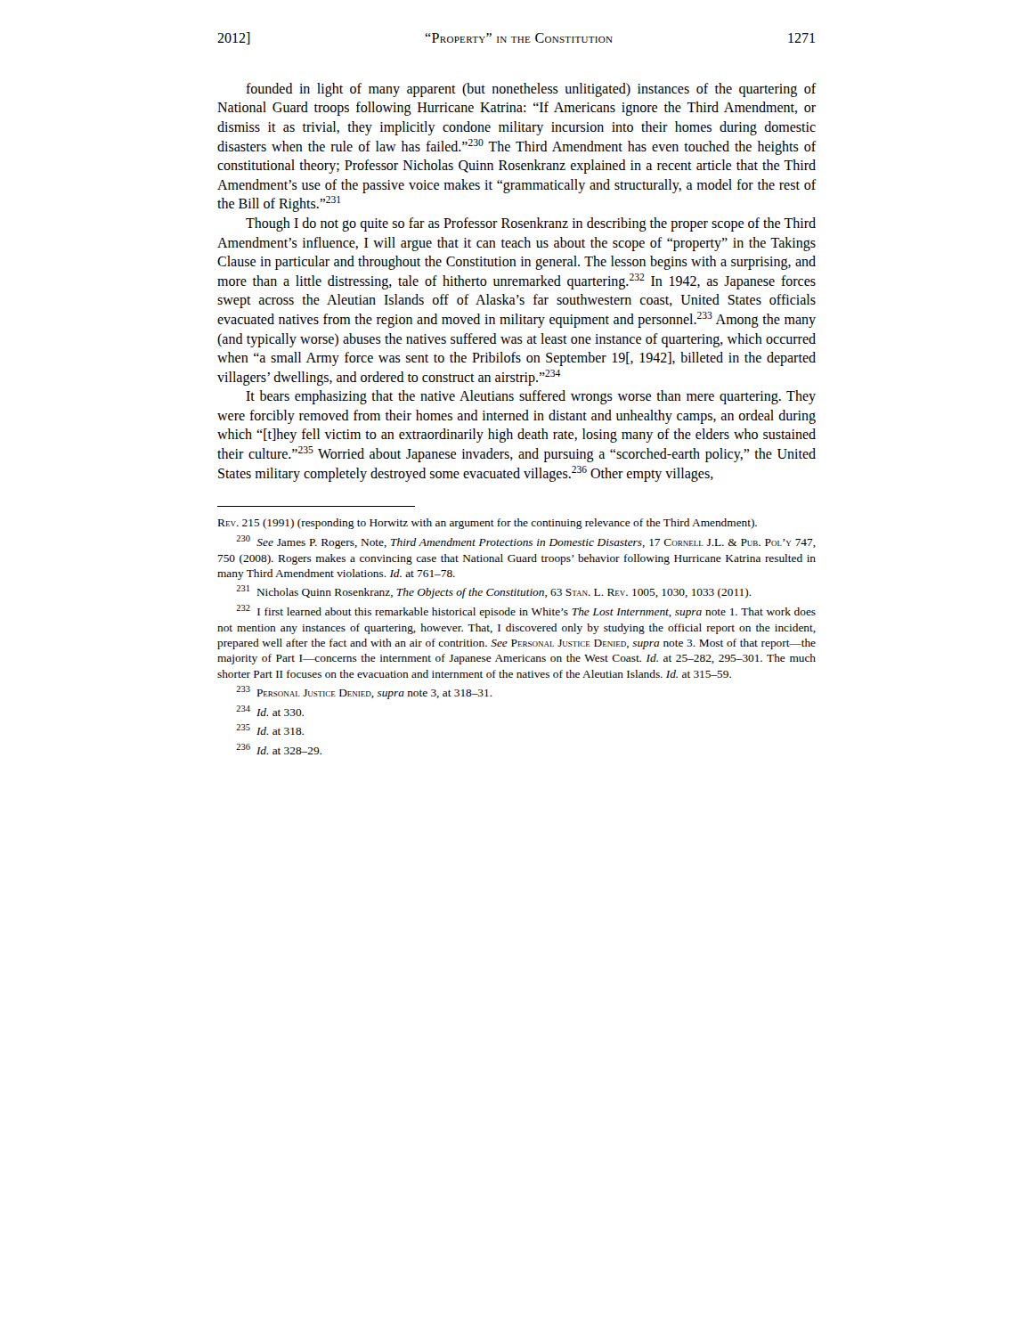2012] “Property” in the Constitution 1271
founded in light of many apparent (but nonetheless unlitigated) instances of the quartering of National Guard troops following Hurricane Katrina: “If Americans ignore the Third Amendment, or dismiss it as trivial, they implicitly condone military incursion into their homes during domestic disasters when the rule of law has failed.”230 The Third Amendment has even touched the heights of constitutional theory; Professor Nicholas Quinn Rosenkranz explained in a recent article that the Third Amendment’s use of the passive voice makes it “grammatically and structurally, a model for the rest of the Bill of Rights.”231
Though I do not go quite so far as Professor Rosenkranz in describing the proper scope of the Third Amendment’s influence, I will argue that it can teach us about the scope of “property” in the Takings Clause in particular and throughout the Constitution in general. The lesson begins with a surprising, and more than a little distressing, tale of hitherto unremarked quartering.232 In 1942, as Japanese forces swept across the Aleutian Islands off of Alaska’s far southwestern coast, United States officials evacuated natives from the region and moved in military equipment and personnel.233 Among the many (and typically worse) abuses the natives suffered was at least one instance of quartering, which occurred when “a small Army force was sent to the Pribilofs on September 19[, 1942], billeted in the departed villagers’ dwellings, and ordered to construct an airstrip.”234
It bears emphasizing that the native Aleutians suffered wrongs worse than mere quartering. They were forcibly removed from their homes and interned in distant and unhealthy camps, an ordeal during which “[t]hey fell victim to an extraordinarily high death rate, losing many of the elders who sustained their culture.”235 Worried about Japanese invaders, and pursuing a “scorched-earth policy,” the United States military completely destroyed some evacuated villages.236 Other empty villages,
Rev. 215 (1991) (responding to Horwitz with an argument for the continuing relevance of the Third Amendment).
230 See James P. Rogers, Note, Third Amendment Protections in Domestic Disasters, 17 Cornell J.L. & Pub. Pol’y 747, 750 (2008). Rogers makes a convincing case that National Guard troops’ behavior following Hurricane Katrina resulted in many Third Amendment violations. Id. at 761–78.
231 Nicholas Quinn Rosenkranz, The Objects of the Constitution, 63 Stan. L. Rev. 1005, 1030, 1033 (2011).
232 I first learned about this remarkable historical episode in White’s The Lost Internment, supra note 1. That work does not mention any instances of quartering, however. That, I discovered only by studying the official report on the incident, prepared well after the fact and with an air of contrition. See Personal Justice Denied, supra note 3. Most of that report—the majority of Part I—concerns the internment of Japanese Americans on the West Coast. Id. at 25–282, 295–301. The much shorter Part II focuses on the evacuation and internment of the natives of the Aleutian Islands. Id. at 315–59.
233 Personal Justice Denied, supra note 3, at 318–31.
234 Id. at 330.
235 Id. at 318.
236 Id. at 328–29.